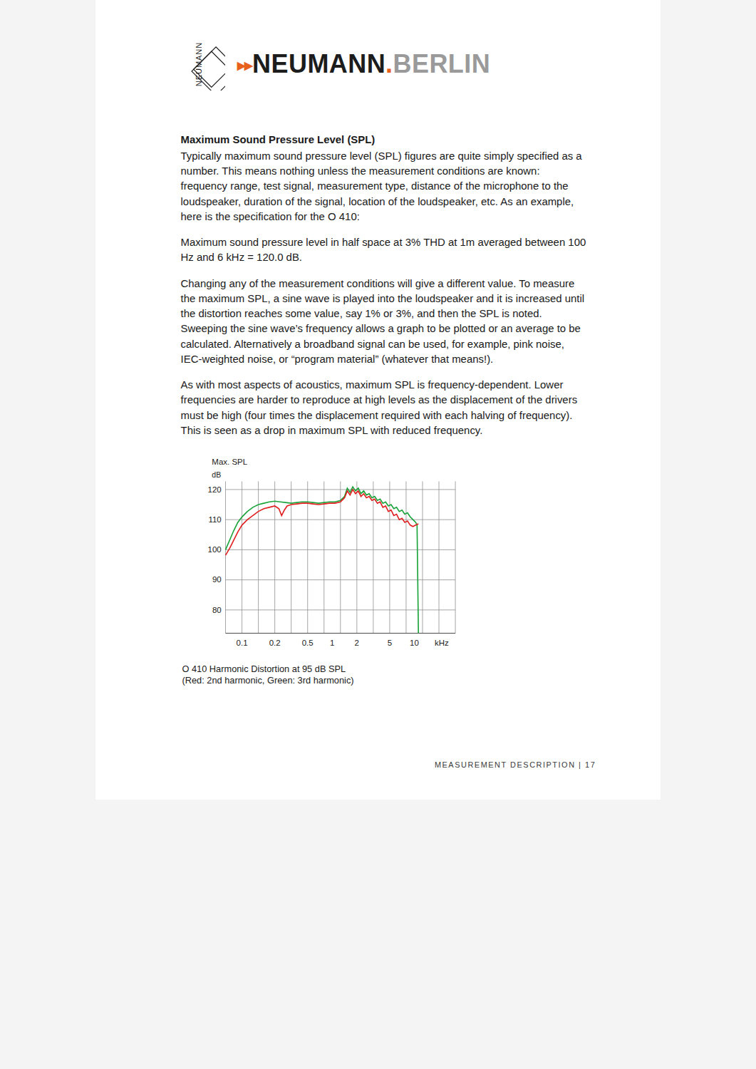NEUMANN
▸▸NEUMANN. BERLIN
Maximum Sound Pressure Level (SPL)
Typically maximum sound pressure level (SPL) figures are quite simply specified as a number. This means nothing unless the measurement conditions are known: frequency range, test signal, measurement type, distance of the microphone to the loudspeaker, duration of the signal, location of the loudspeaker, etc. As an example, here is the specification for the O 410:
Maximum sound pressure level in half space at 3% THD at 1m averaged between 100 Hz and 6 kHz = 120.0 dB.
Changing any of the measurement conditions will give a different value. To measure the maximum SPL, a sine wave is played into the loudspeaker and it is increased until the distortion reaches some value, say 1% or 3%, and then the SPL is noted. Sweeping the sine wave’s frequency allows a graph to be plotted or an average to be calculated. Alternatively a broadband signal can be used, for example, pink noise, IEC-weighted noise, or “program material” (whatever that means!).
As with most aspects of acoustics, maximum SPL is frequency-dependent. Lower frequencies are harder to reproduce at high levels as the displacement of the drivers must be high (four times the displacement required with each halving of frequency). This is seen as a drop in maximum SPL with reduced frequency.
Max. SPL dB 120 110 100 90 80 0.1 0.2 0.5 1 2 5 10 kHz
O 410 Harmonic Distortion at 95 dB SPL
(Red: 2nd harmonic, Green: 3rd harmonic)
Measurement Description | 17